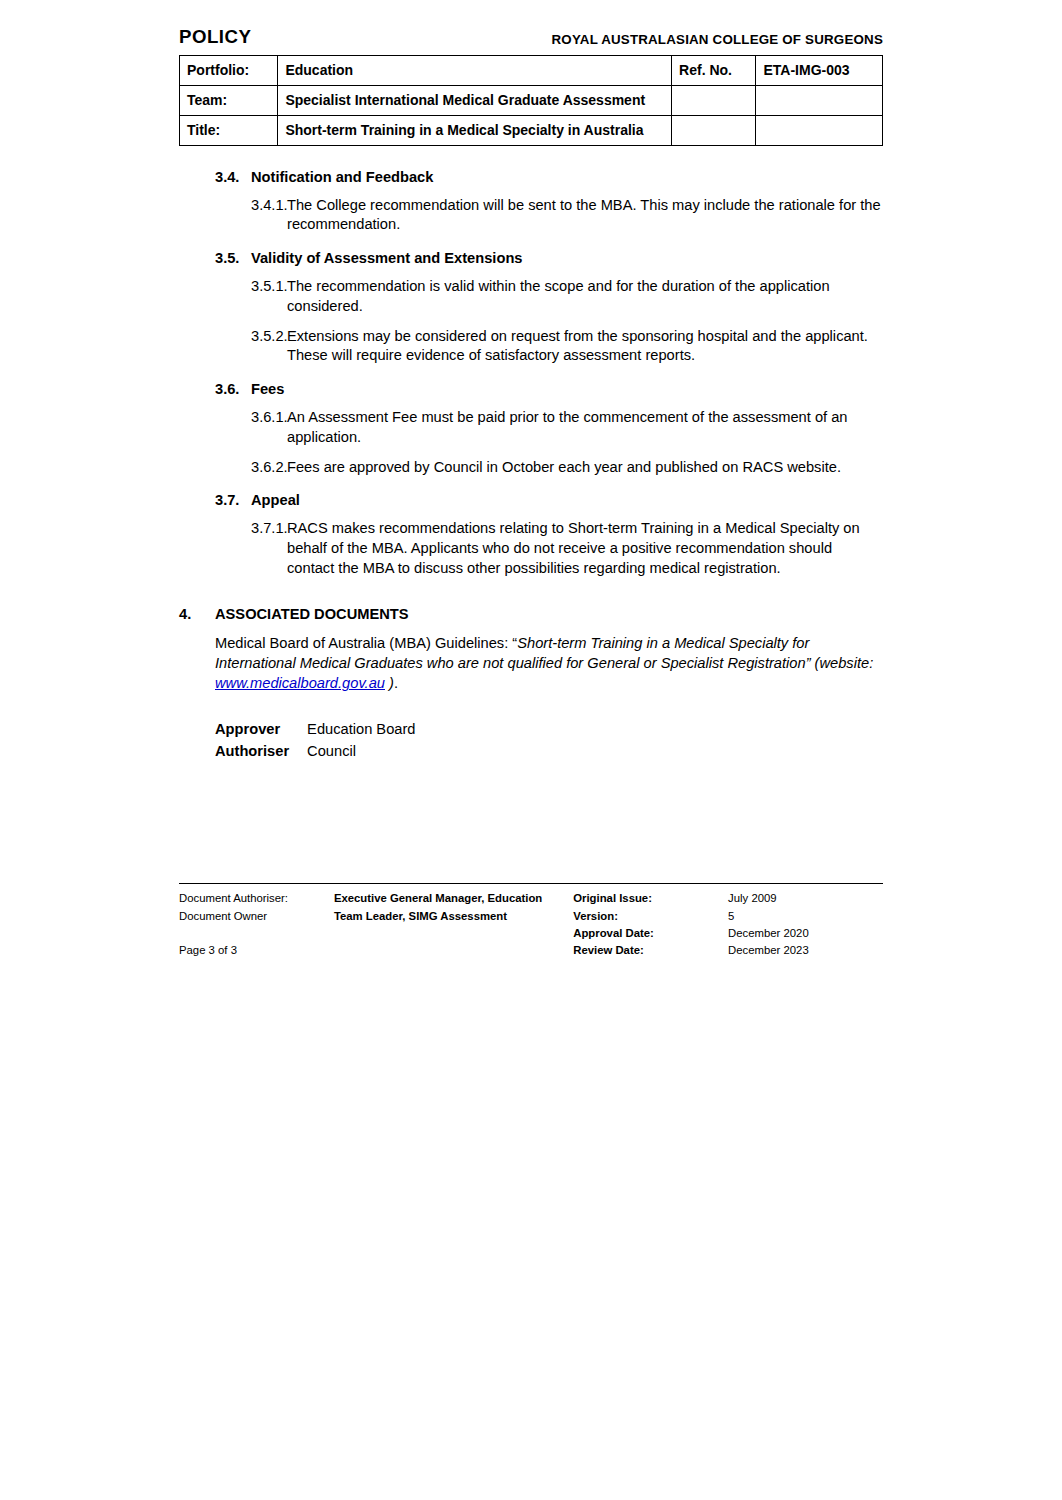POLICY
Royal Australasian College of Surgeons
| Portfolio: | Education | Ref. No. | ETA-IMG-003 |
| Team: | Specialist International Medical Graduate Assessment | | |
| Title: | Short-term Training in a Medical Specialty in Australia | | |
3.4.
Notification and Feedback
3.4.1.
The College recommendation will be sent to the MBA. This may include the rationale for the recommendation.
3.5.
Validity of Assessment and Extensions
3.5.1.
The recommendation is valid within the scope and for the duration of the application considered.
3.5.2.
Extensions may be considered on request from the sponsoring hospital and the applicant. These will require evidence of satisfactory assessment reports.
3.6.
Fees
3.6.1.
An Assessment Fee must be paid prior to the commencement of the assessment of an application.
3.6.2.
Fees are approved by Council in October each year and published on RACS website.
3.7.
Appeal
3.7.1.
RACS makes recommendations relating to Short-term Training in a Medical Specialty on behalf of the MBA. Applicants who do not receive a positive recommendation should contact the MBA to discuss other possibilities regarding medical registration.
4.
Associated Documents
Medical Board of Australia (MBA) Guidelines: “Short-term Training in a Medical Specialty for International Medical Graduates who are not qualified for General or Specialist Registration” (website: www.medicalboard.gov.au ).
| Approver | Education Board |
| Authoriser | Council |
| Document Authoriser: | Executive General Manager, Education | Original Issue: | July 2009 |
| Document Owner | Team Leader, SIMG Assessment | Version: | 5 |
| | | Approval Date: | December 2020 |
| Page 3 of 3 | | Review Date: | December 2023 |